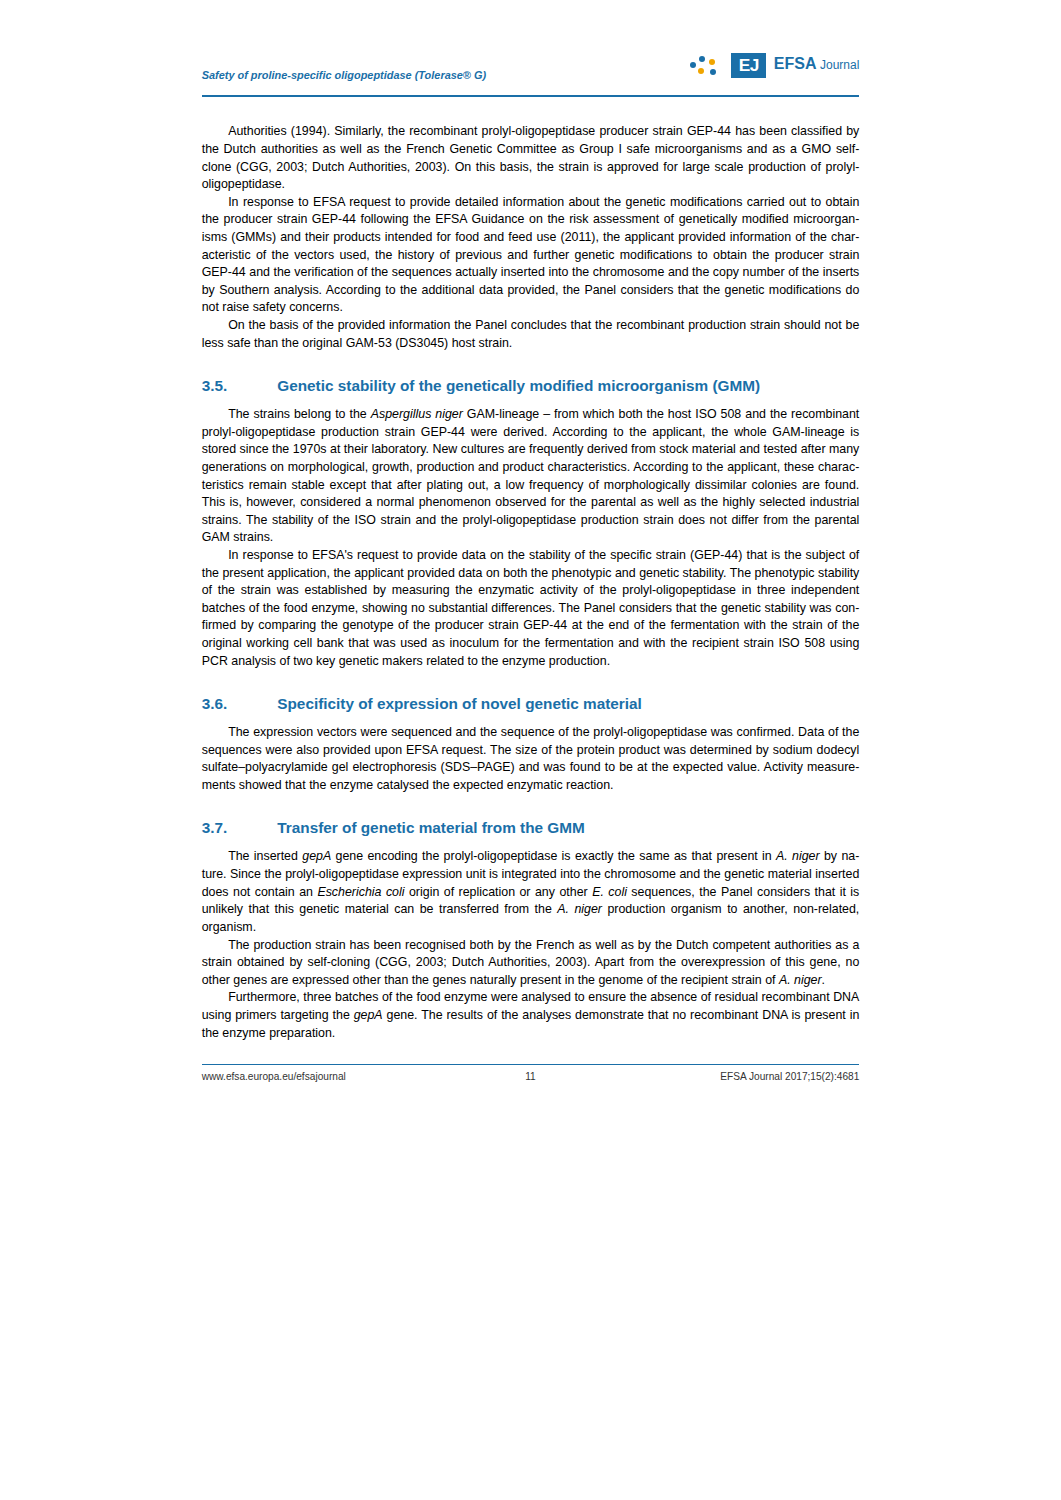Safety of proline-specific oligopeptidase (Tolerase® G)
EJ
EFSA Journal
Authorities (1994). Similarly, the recombinant prolyl-oligopeptidase producer strain GEP-44 has been classified by the Dutch authorities as well as the French Genetic Committee as Group I safe microorganisms and as a GMO self-clone (CGG, 2003; Dutch Authorities, 2003). On this basis, the strain is approved for large scale production of prolyl-oligopeptidase.
In response to EFSA request to provide detailed information about the genetic modifications carried out to obtain the producer strain GEP-44 following the EFSA Guidance on the risk assessment of genetically modified microorganisms (GMMs) and their products intended for food and feed use (2011), the applicant provided information of the characteristic of the vectors used, the history of previous and further genetic modifications to obtain the producer strain GEP-44 and the verification of the sequences actually inserted into the chromosome and the copy number of the inserts by Southern analysis. According to the additional data provided, the Panel considers that the genetic modifications do not raise safety concerns.
On the basis of the provided information the Panel concludes that the recombinant production strain should not be less safe than the original GAM-53 (DS3045) host strain.
3.5. Genetic stability of the genetically modified microorganism (GMM)
The strains belong to the Aspergillus niger GAM-lineage – from which both the host ISO 508 and the recombinant prolyl-oligopeptidase production strain GEP-44 were derived. According to the applicant, the whole GAM-lineage is stored since the 1970s at their laboratory. New cultures are frequently derived from stock material and tested after many generations on morphological, growth, production and product characteristics. According to the applicant, these characteristics remain stable except that after plating out, a low frequency of morphologically dissimilar colonies are found. This is, however, considered a normal phenomenon observed for the parental as well as the highly selected industrial strains. The stability of the ISO strain and the prolyl-oligopeptidase production strain does not differ from the parental GAM strains.
In response to EFSA's request to provide data on the stability of the specific strain (GEP-44) that is the subject of the present application, the applicant provided data on both the phenotypic and genetic stability. The phenotypic stability of the strain was established by measuring the enzymatic activity of the prolyl-oligopeptidase in three independent batches of the food enzyme, showing no substantial differences. The Panel considers that the genetic stability was confirmed by comparing the genotype of the producer strain GEP-44 at the end of the fermentation with the strain of the original working cell bank that was used as inoculum for the fermentation and with the recipient strain ISO 508 using PCR analysis of two key genetic makers related to the enzyme production.
3.6. Specificity of expression of novel genetic material
The expression vectors were sequenced and the sequence of the prolyl-oligopeptidase was confirmed. Data of the sequences were also provided upon EFSA request. The size of the protein product was determined by sodium dodecyl sulfate–polyacrylamide gel electrophoresis (SDS–PAGE) and was found to be at the expected value. Activity measurements showed that the enzyme catalysed the expected enzymatic reaction.
3.7. Transfer of genetic material from the GMM
The inserted gepA gene encoding the prolyl-oligopeptidase is exactly the same as that present in A. niger by nature. Since the prolyl-oligopeptidase expression unit is integrated into the chromosome and the genetic material inserted does not contain an Escherichia coli origin of replication or any other E. coli sequences, the Panel considers that it is unlikely that this genetic material can be transferred from the A. niger production organism to another, non-related, organism.
The production strain has been recognised both by the French as well as by the Dutch competent authorities as a strain obtained by self-cloning (CGG, 2003; Dutch Authorities, 2003). Apart from the overexpression of this gene, no other genes are expressed other than the genes naturally present in the genome of the recipient strain of A. niger.
Furthermore, three batches of the food enzyme were analysed to ensure the absence of residual recombinant DNA using primers targeting the gepA gene. The results of the analyses demonstrate that no recombinant DNA is present in the enzyme preparation.
www.efsa.europa.eu/efsajournal
11
EFSA Journal 2017;15(2):4681